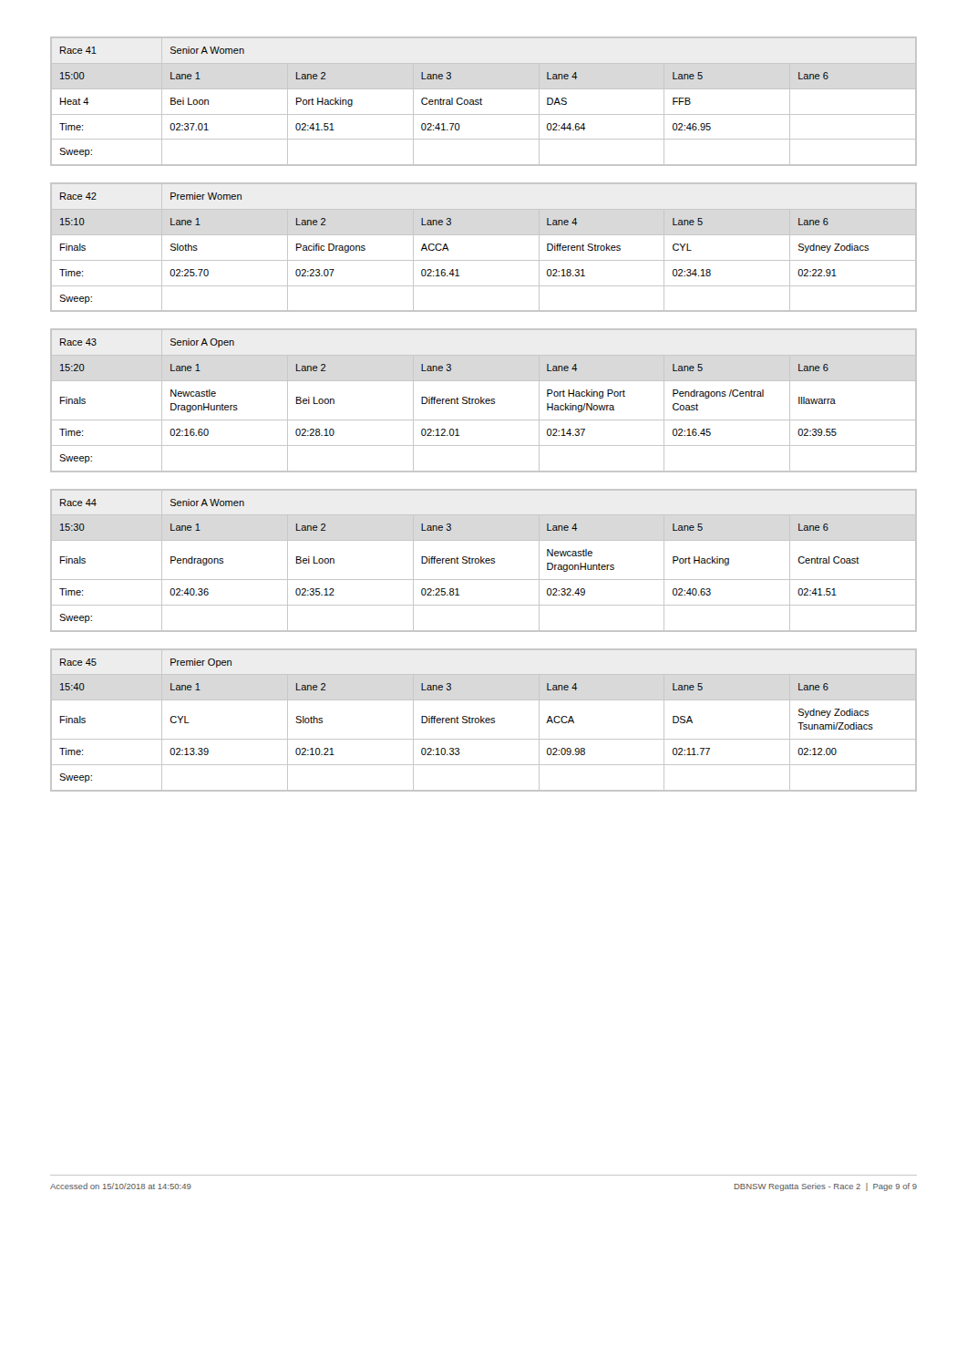| Race 41 | Senior A Women |
| 15:00 | Lane 1 | Lane 2 | Lane 3 | Lane 4 | Lane 5 | Lane 6 |
| Heat 4 | Bei Loon | Port Hacking | Central Coast | DAS | FFB | |
| Time: | 02:37.01 | 02:41.51 | 02:41.70 | 02:44.64 | 02:46.95 | |
| Sweep: | | | | | | |
| Race 42 | Premier Women |
| 15:10 | Lane 1 | Lane 2 | Lane 3 | Lane 4 | Lane 5 | Lane 6 |
| Finals | Sloths | Pacific Dragons | ACCA | Different Strokes | CYL | Sydney Zodiacs |
| Time: | 02:25.70 | 02:23.07 | 02:16.41 | 02:18.31 | 02:34.18 | 02:22.91 |
| Sweep: | | | | | | |
| Race 43 | Senior A Open |
| 15:20 | Lane 1 | Lane 2 | Lane 3 | Lane 4 | Lane 5 | Lane 6 |
| Finals | Newcastle DragonHunters | Bei Loon | Different Strokes | Port Hacking Port Hacking/Nowra | Pendragons /Central Coast | Illawarra |
| Time: | 02:16.60 | 02:28.10 | 02:12.01 | 02:14.37 | 02:16.45 | 02:39.55 |
| Sweep: | | | | | | |
| Race 44 | Senior A Women |
| 15:30 | Lane 1 | Lane 2 | Lane 3 | Lane 4 | Lane 5 | Lane 6 |
| Finals | Pendragons | Bei Loon | Different Strokes | Newcastle DragonHunters | Port Hacking | Central Coast |
| Time: | 02:40.36 | 02:35.12 | 02:25.81 | 02:32.49 | 02:40.63 | 02:41.51 |
| Sweep: | | | | | | |
| Race 45 | Premier Open |
| 15:40 | Lane 1 | Lane 2 | Lane 3 | Lane 4 | Lane 5 | Lane 6 |
| Finals | CYL | Sloths | Different Strokes | ACCA | DSA | Sydney Zodiacs Tsunami/Zodiacs |
| Time: | 02:13.39 | 02:10.21 | 02:10.33 | 02:09.98 | 02:11.77 | 02:12.00 |
| Sweep: | | | | | | |
Accessed on 15/10/2018 at 14:50:49
DBNSW Regatta Series - Race 2 | Page 9 of 9